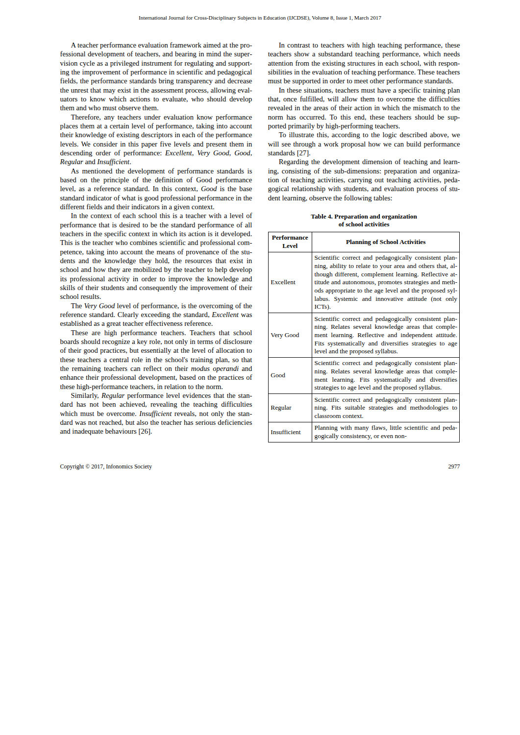International Journal for Cross-Disciplinary Subjects in Education (IJCDSE), Volume 8, Issue 1, March 2017
A teacher performance evaluation framework aimed at the professional development of teachers, and bearing in mind the supervision cycle as a privileged instrument for regulating and supporting the improvement of performance in scientific and pedagogical fields, the performance standards bring transparency and decrease the unrest that may exist in the assessment process, allowing evaluators to know which actions to evaluate, who should develop them and who must observe them.
Therefore, any teachers under evaluation know performance places them at a certain level of performance, taking into account their knowledge of existing descriptors in each of the performance levels. We consider in this paper five levels and present them in descending order of performance: Excellent, Very Good, Good, Regular and Insufficient.
As mentioned the development of performance standards is based on the principle of the definition of Good performance level, as a reference standard. In this context, Good is the base standard indicator of what is good professional performance in the different fields and their indicators in a given context.
In the context of each school this is a teacher with a level of performance that is desired to be the standard performance of all teachers in the specific context in which its action is it developed. This is the teacher who combines scientific and professional competence, taking into account the means of provenance of the students and the knowledge they hold, the resources that exist in school and how they are mobilized by the teacher to help develop its professional activity in order to improve the knowledge and skills of their students and consequently the improvement of their school results.
The Very Good level of performance, is the overcoming of the reference standard. Clearly exceeding the standard, Excellent was established as a great teacher effectiveness reference.
These are high performance teachers. Teachers that school boards should recognize a key role, not only in terms of disclosure of their good practices, but essentially at the level of allocation to these teachers a central role in the school's training plan, so that the remaining teachers can reflect on their modus operandi and enhance their professional development, based on the practices of these high-performance teachers, in relation to the norm.
Similarly, Regular performance level evidences that the standard has not been achieved, revealing the teaching difficulties which must be overcome. Insufficient reveals, not only the standard was not reached, but also the teacher has serious deficiencies and inadequate behaviours [26].
In contrast to teachers with high teaching performance, these teachers show a substandard teaching performance, which needs attention from the existing structures in each school, with responsibilities in the evaluation of teaching performance. These teachers must be supported in order to meet other performance standards.
In these situations, teachers must have a specific training plan that, once fulfilled, will allow them to overcome the difficulties revealed in the areas of their action in which the mismatch to the norm has occurred. To this end, these teachers should be supported primarily by high-performing teachers.
To illustrate this, according to the logic described above, we will see through a work proposal how we can build performance standards [27].
Regarding the development dimension of teaching and learning, consisting of the sub-dimensions: preparation and organization of teaching activities, carrying out teaching activities, pedagogical relationship with students, and evaluation process of student learning, observe the following tables:
Table 4. Preparation and organization of school activities
| Performance Level | Planning of School Activities |
| --- | --- |
| Excellent | Scientific correct and pedagogically consistent planning, ability to relate to your area and others that, although different, complement learning. Reflective attitude and autonomous, promotes strategies and methods appropriate to the age level and the proposed syllabus. Systemic and innovative attitude (not only ICTs). |
| Very Good | Scientific correct and pedagogically consistent planning. Relates several knowledge areas that complement learning. Reflective and independent attitude. Fits systematically and diversifies strategies to age level and the proposed syllabus. |
| Good | Scientific correct and pedagogically consistent planning. Relates several knowledge areas that complement learning. Fits systematically and diversifies strategies to age level and the proposed syllabus. |
| Regular | Scientific correct and pedagogically consistent planning. Fits suitable strategies and methodologies to classroom context. |
| Insufficient | Planning with many flaws, little scientific and pedagogically consistency, or even non- |
Copyright © 2017, Infonomics Society 2977